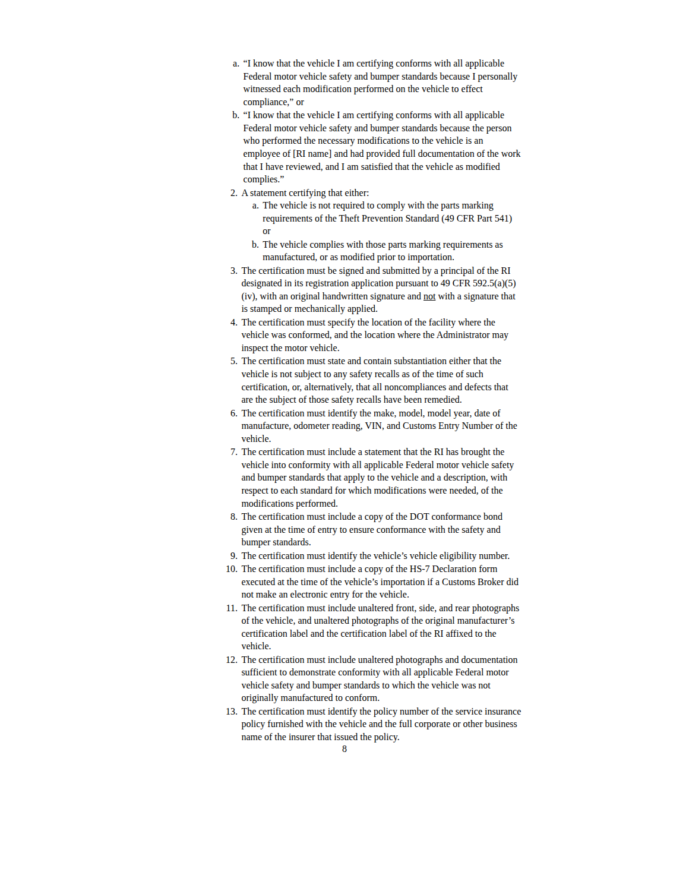“I know that the vehicle I am certifying conforms with all applicable Federal motor vehicle safety and bumper standards because I personally witnessed each modification performed on the vehicle to effect compliance,” or
“I know that the vehicle I am certifying conforms with all applicable Federal motor vehicle safety and bumper standards because the person who performed the necessary modifications to the vehicle is an employee of [RI name] and had provided full documentation of the work that I have reviewed, and I am satisfied that the vehicle as modified complies.”
A statement certifying that either:
The vehicle is not required to comply with the parts marking requirements of the Theft Prevention Standard (49 CFR Part 541) or
The vehicle complies with those parts marking requirements as manufactured, or as modified prior to importation.
The certification must be signed and submitted by a principal of the RI designated in its registration application pursuant to 49 CFR 592.5(a)(5)(iv), with an original handwritten signature and not with a signature that is stamped or mechanically applied.
The certification must specify the location of the facility where the vehicle was conformed, and the location where the Administrator may inspect the motor vehicle.
The certification must state and contain substantiation either that the vehicle is not subject to any safety recalls as of the time of such certification, or, alternatively, that all noncompliances and defects that are the subject of those safety recalls have been remedied.
The certification must identify the make, model, model year, date of manufacture, odometer reading, VIN, and Customs Entry Number of the vehicle.
The certification must include a statement that the RI has brought the vehicle into conformity with all applicable Federal motor vehicle safety and bumper standards that apply to the vehicle and a description, with respect to each standard for which modifications were needed, of the modifications performed.
The certification must include a copy of the DOT conformance bond given at the time of entry to ensure conformance with the safety and bumper standards.
The certification must identify the vehicle’s vehicle eligibility number.
The certification must include a copy of the HS-7 Declaration form executed at the time of the vehicle’s importation if a Customs Broker did not make an electronic entry for the vehicle.
The certification must include unaltered front, side, and rear photographs of the vehicle, and unaltered photographs of the original manufacturer’s certification label and the certification label of the RI affixed to the vehicle.
The certification must include unaltered photographs and documentation sufficient to demonstrate conformity with all applicable Federal motor vehicle safety and bumper standards to which the vehicle was not originally manufactured to conform.
The certification must identify the policy number of the service insurance policy furnished with the vehicle and the full corporate or other business name of the insurer that issued the policy.
8